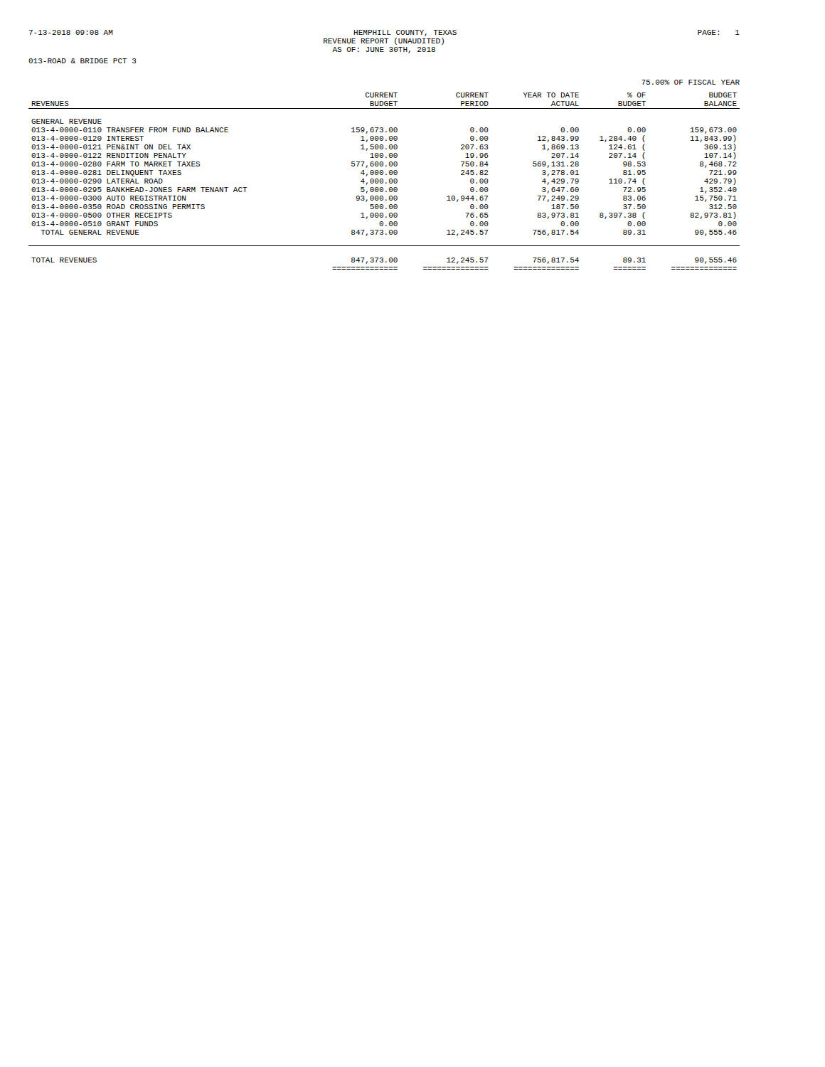7-13-2018 09:08 AM HEMPHILL COUNTY, TEXAS PAGE: 1
REVENUE REPORT (UNAUDITED)
AS OF: JUNE 30TH, 2018
013-ROAD & BRIDGE PCT 3
75.00% OF FISCAL YEAR
| | CURRENT | CURRENT | YEAR TO DATE | % OF | BUDGET |
| --- | --- | --- | --- | --- | --- |
| REVENUES | BUDGET | PERIOD | ACTUAL | BUDGET | BALANCE |
| GENERAL REVENUE |
| 013-4-0000-0110 TRANSFER FROM FUND BALANCE | 159,673.00 | 0.00 | 0.00 | 0.00 | 159,673.00 |
| 013-4-0000-0120 INTEREST | 1,000.00 | 0.00 | 12,843.99 | 1,284.40 ( | 11,843.99) |
| 013-4-0000-0121 PEN&INT ON DEL TAX | 1,500.00 | 207.63 | 1,869.13 | 124.61 ( | 369.13) |
| 013-4-0000-0122 RENDITION PENALTY | 100.00 | 19.96 | 207.14 | 207.14 ( | 107.14) |
| 013-4-0000-0280 FARM TO MARKET TAXES | 577,600.00 | 750.84 | 569,131.28 | 98.53 | 8,468.72 |
| 013-4-0000-0281 DELINQUENT TAXES | 4,000.00 | 245.82 | 3,278.01 | 81.95 | 721.99 |
| 013-4-0000-0290 LATERAL ROAD | 4,000.00 | 0.00 | 4,429.79 | 110.74 ( | 429.79) |
| 013-4-0000-0295 BANKHEAD-JONES FARM TENANT ACT | 5,000.00 | 0.00 | 3,647.60 | 72.95 | 1,352.40 |
| 013-4-0000-0300 AUTO REGISTRATION | 93,000.00 | 10,944.67 | 77,249.29 | 83.06 | 15,750.71 |
| 013-4-0000-0350 ROAD CROSSING PERMITS | 500.00 | 0.00 | 187.50 | 37.50 | 312.50 |
| 013-4-0000-0500 OTHER RECEIPTS | 1,000.00 | 76.65 | 83,973.81 | 8,397.38 ( | 82,973.81) |
| 013-4-0000-0510 GRANT FUNDS | 0.00 | 0.00 | 0.00 | 0.00 | 0.00 |
| TOTAL GENERAL REVENUE | 847,373.00 | 12,245.57 | 756,817.54 | 89.31 | 90,555.46 |
| TOTAL REVENUES | 847,373.00 | 12,245.57 | 756,817.54 | 89.31 | 90,555.46 |
| | ============== | ============== | ============== | ======= | ============== |